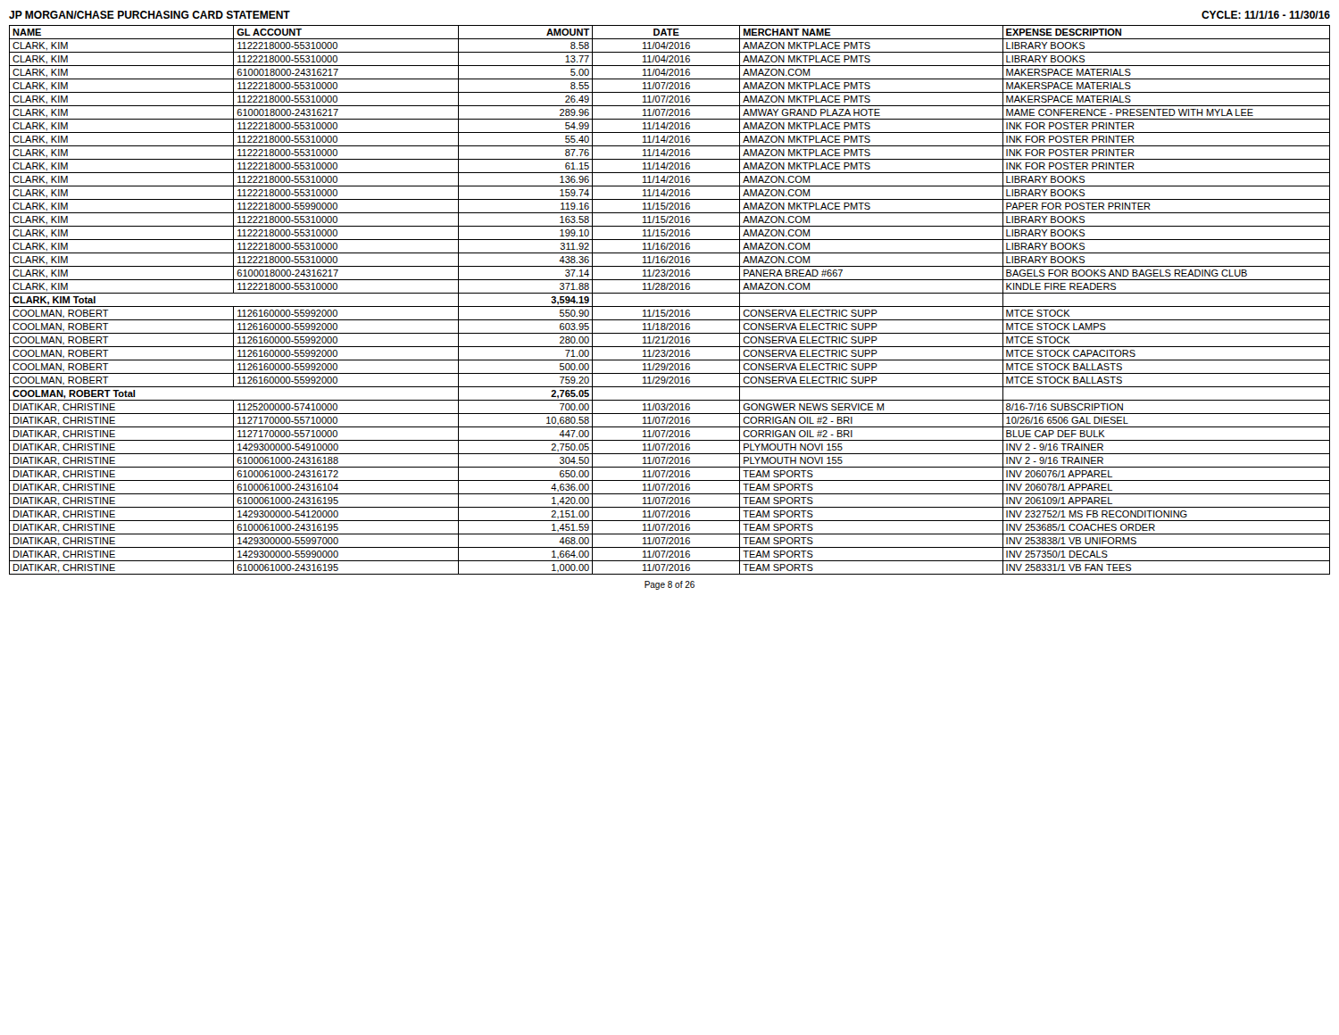JP MORGAN/CHASE PURCHASING CARD STATEMENT CYCLE: 11/1/16 - 11/30/16
| NAME | GL ACCOUNT | AMOUNT | DATE | MERCHANT NAME | EXPENSE DESCRIPTION |
| --- | --- | --- | --- | --- | --- |
| CLARK, KIM | 1122218000-55310000 | 8.58 | 11/04/2016 | AMAZON MKTPLACE PMTS | LIBRARY BOOKS |
| CLARK, KIM | 1122218000-55310000 | 13.77 | 11/04/2016 | AMAZON MKTPLACE PMTS | LIBRARY BOOKS |
| CLARK, KIM | 6100018000-24316217 | 5.00 | 11/04/2016 | AMAZON.COM | MAKERSPACE MATERIALS |
| CLARK, KIM | 1122218000-55310000 | 8.55 | 11/07/2016 | AMAZON MKTPLACE PMTS | MAKERSPACE MATERIALS |
| CLARK, KIM | 1122218000-55310000 | 26.49 | 11/07/2016 | AMAZON MKTPLACE PMTS | MAKERSPACE MATERIALS |
| CLARK, KIM | 6100018000-24316217 | 289.96 | 11/07/2016 | AMWAY GRAND PLAZA HOTE | MAME CONFERENCE - PRESENTED WITH MYLA LEE |
| CLARK, KIM | 1122218000-55310000 | 54.99 | 11/14/2016 | AMAZON MKTPLACE PMTS | INK FOR POSTER PRINTER |
| CLARK, KIM | 1122218000-55310000 | 55.40 | 11/14/2016 | AMAZON MKTPLACE PMTS | INK FOR POSTER PRINTER |
| CLARK, KIM | 1122218000-55310000 | 87.76 | 11/14/2016 | AMAZON MKTPLACE PMTS | INK FOR POSTER PRINTER |
| CLARK, KIM | 1122218000-55310000 | 61.15 | 11/14/2016 | AMAZON MKTPLACE PMTS | INK FOR POSTER PRINTER |
| CLARK, KIM | 1122218000-55310000 | 136.96 | 11/14/2016 | AMAZON.COM | LIBRARY BOOKS |
| CLARK, KIM | 1122218000-55310000 | 159.74 | 11/14/2016 | AMAZON.COM | LIBRARY BOOKS |
| CLARK, KIM | 1122218000-55990000 | 119.16 | 11/15/2016 | AMAZON MKTPLACE PMTS | PAPER FOR POSTER PRINTER |
| CLARK, KIM | 1122218000-55310000 | 163.58 | 11/15/2016 | AMAZON.COM | LIBRARY BOOKS |
| CLARK, KIM | 1122218000-55310000 | 199.10 | 11/15/2016 | AMAZON.COM | LIBRARY BOOKS |
| CLARK, KIM | 1122218000-55310000 | 311.92 | 11/16/2016 | AMAZON.COM | LIBRARY BOOKS |
| CLARK, KIM | 1122218000-55310000 | 438.36 | 11/16/2016 | AMAZON.COM | LIBRARY BOOKS |
| CLARK, KIM | 6100018000-24316217 | 37.14 | 11/23/2016 | PANERA BREAD #667 | BAGELS FOR BOOKS AND BAGELS READING CLUB |
| CLARK, KIM | 1122218000-55310000 | 371.88 | 11/28/2016 | AMAZON.COM | KINDLE FIRE READERS |
| CLARK, KIM Total | 3,594.19 | | | |
| COOLMAN, ROBERT | 1126160000-55992000 | 550.90 | 11/15/2016 | CONSERVA ELECTRIC SUPP | MTCE STOCK |
| COOLMAN, ROBERT | 1126160000-55992000 | 603.95 | 11/18/2016 | CONSERVA ELECTRIC SUPP | MTCE STOCK LAMPS |
| COOLMAN, ROBERT | 1126160000-55992000 | 280.00 | 11/21/2016 | CONSERVA ELECTRIC SUPP | MTCE STOCK |
| COOLMAN, ROBERT | 1126160000-55992000 | 71.00 | 11/23/2016 | CONSERVA ELECTRIC SUPP | MTCE STOCK CAPACITORS |
| COOLMAN, ROBERT | 1126160000-55992000 | 500.00 | 11/29/2016 | CONSERVA ELECTRIC SUPP | MTCE STOCK BALLASTS |
| COOLMAN, ROBERT | 1126160000-55992000 | 759.20 | 11/29/2016 | CONSERVA ELECTRIC SUPP | MTCE STOCK BALLASTS |
| COOLMAN, ROBERT Total | 2,765.05 | | | |
| DIATIKAR, CHRISTINE | 1125200000-57410000 | 700.00 | 11/03/2016 | GONGWER NEWS SERVICE M | 8/16-7/16 SUBSCRIPTION |
| DIATIKAR, CHRISTINE | 1127170000-55710000 | 10,680.58 | 11/07/2016 | CORRIGAN OIL #2 - BRI | 10/26/16 6506 GAL DIESEL |
| DIATIKAR, CHRISTINE | 1127170000-55710000 | 447.00 | 11/07/2016 | CORRIGAN OIL #2 - BRI | BLUE CAP DEF BULK |
| DIATIKAR, CHRISTINE | 1429300000-54910000 | 2,750.05 | 11/07/2016 | PLYMOUTH NOVI 155 | INV 2 - 9/16 TRAINER |
| DIATIKAR, CHRISTINE | 6100061000-24316188 | 304.50 | 11/07/2016 | PLYMOUTH NOVI 155 | INV 2 - 9/16 TRAINER |
| DIATIKAR, CHRISTINE | 6100061000-24316172 | 650.00 | 11/07/2016 | TEAM SPORTS | INV 206076/1 APPAREL |
| DIATIKAR, CHRISTINE | 6100061000-24316104 | 4,636.00 | 11/07/2016 | TEAM SPORTS | INV 206078/1 APPAREL |
| DIATIKAR, CHRISTINE | 6100061000-24316195 | 1,420.00 | 11/07/2016 | TEAM SPORTS | INV 206109/1 APPAREL |
| DIATIKAR, CHRISTINE | 1429300000-54120000 | 2,151.00 | 11/07/2016 | TEAM SPORTS | INV 232752/1 MS FB RECONDITIONING |
| DIATIKAR, CHRISTINE | 6100061000-24316195 | 1,451.59 | 11/07/2016 | TEAM SPORTS | INV 253685/1 COACHES ORDER |
| DIATIKAR, CHRISTINE | 1429300000-55997000 | 468.00 | 11/07/2016 | TEAM SPORTS | INV 253838/1 VB UNIFORMS |
| DIATIKAR, CHRISTINE | 1429300000-55990000 | 1,664.00 | 11/07/2016 | TEAM SPORTS | INV 257350/1 DECALS |
| DIATIKAR, CHRISTINE | 6100061000-24316195 | 1,000.00 | 11/07/2016 | TEAM SPORTS | INV 258331/1 VB FAN TEES |
Page 8 of 26